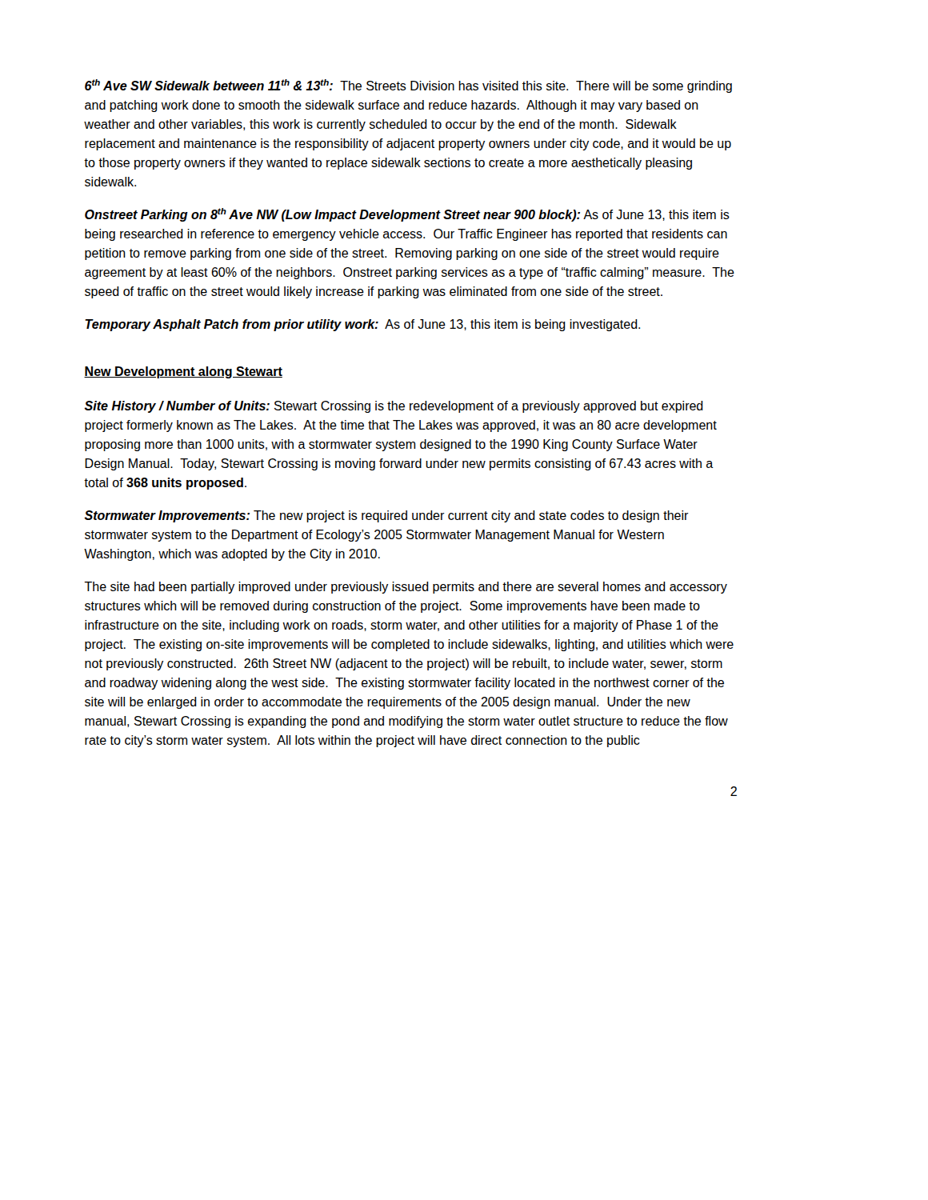6th Ave SW Sidewalk between 11th & 13th: The Streets Division has visited this site. There will be some grinding and patching work done to smooth the sidewalk surface and reduce hazards. Although it may vary based on weather and other variables, this work is currently scheduled to occur by the end of the month. Sidewalk replacement and maintenance is the responsibility of adjacent property owners under city code, and it would be up to those property owners if they wanted to replace sidewalk sections to create a more aesthetically pleasing sidewalk.
Onstreet Parking on 8th Ave NW (Low Impact Development Street near 900 block): As of June 13, this item is being researched in reference to emergency vehicle access. Our Traffic Engineer has reported that residents can petition to remove parking from one side of the street. Removing parking on one side of the street would require agreement by at least 60% of the neighbors. Onstreet parking services as a type of “traffic calming” measure. The speed of traffic on the street would likely increase if parking was eliminated from one side of the street.
Temporary Asphalt Patch from prior utility work: As of June 13, this item is being investigated.
New Development along Stewart
Site History / Number of Units: Stewart Crossing is the redevelopment of a previously approved but expired project formerly known as The Lakes. At the time that The Lakes was approved, it was an 80 acre development proposing more than 1000 units, with a stormwater system designed to the 1990 King County Surface Water Design Manual. Today, Stewart Crossing is moving forward under new permits consisting of 67.43 acres with a total of 368 units proposed.
Stormwater Improvements: The new project is required under current city and state codes to design their stormwater system to the Department of Ecology’s 2005 Stormwater Management Manual for Western Washington, which was adopted by the City in 2010.
The site had been partially improved under previously issued permits and there are several homes and accessory structures which will be removed during construction of the project. Some improvements have been made to infrastructure on the site, including work on roads, storm water, and other utilities for a majority of Phase 1 of the project. The existing on-site improvements will be completed to include sidewalks, lighting, and utilities which were not previously constructed. 26th Street NW (adjacent to the project) will be rebuilt, to include water, sewer, storm and roadway widening along the west side. The existing stormwater facility located in the northwest corner of the site will be enlarged in order to accommodate the requirements of the 2005 design manual. Under the new manual, Stewart Crossing is expanding the pond and modifying the storm water outlet structure to reduce the flow rate to city’s storm water system. All lots within the project will have direct connection to the public
2